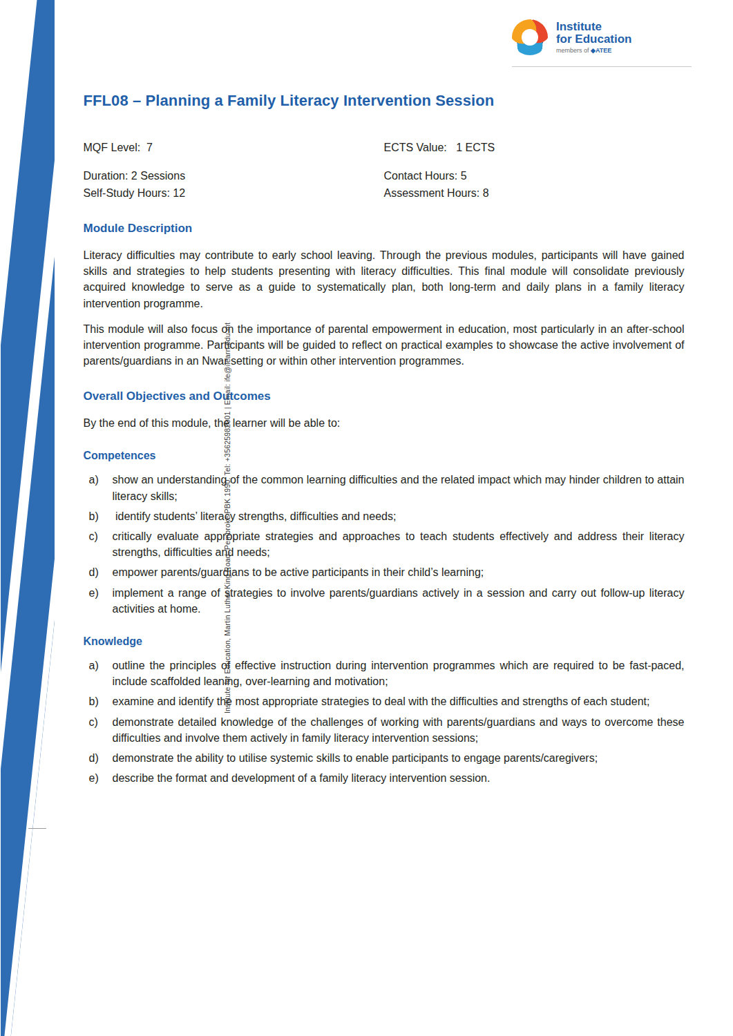Institute for Education, Martin Luther King Road, Pembroke PBK 1990. Tel: +35625982001 | Email: ife@ilearn.edu.mt
Institute for Education members of ◆ATEE
FFL08 – Planning a Family Literacy Intervention Session
MQF Level: 7
ECTS Value: 1 ECTS
Duration: 2 Sessions
Contact Hours: 5
Self-Study Hours: 12
Assessment Hours: 8
Module Description
Literacy difficulties may contribute to early school leaving. Through the previous modules, participants will have gained skills and strategies to help students presenting with literacy difficulties. This final module will consolidate previously acquired knowledge to serve as a guide to systematically plan, both long-term and daily plans in a family literacy intervention programme.
This module will also focus on the importance of parental empowerment in education, most particularly in an after-school intervention programme. Participants will be guided to reflect on practical examples to showcase the active involvement of parents/guardians in an Nwar setting or within other intervention programmes.
Overall Objectives and Outcomes
By the end of this module, the learner will be able to:
Competences
show an understanding of the common learning difficulties and the related impact which may hinder children to attain literacy skills;
identify students’ literacy strengths, difficulties and needs;
critically evaluate appropriate strategies and approaches to teach students effectively and address their literacy strengths, difficulties and needs;
empower parents/guardians to be active participants in their child’s learning;
implement a range of strategies to involve parents/guardians actively in a session and carry out follow-up literacy activities at home.
Knowledge
outline the principles of effective instruction during intervention programmes which are required to be fast-paced, include scaffolded leaning, over-learning and motivation;
examine and identify the most appropriate strategies to deal with the difficulties and strengths of each student;
demonstrate detailed knowledge of the challenges of working with parents/guardians and ways to overcome these difficulties and involve them actively in family literacy intervention sessions;
demonstrate the ability to utilise systemic skills to enable participants to engage parents/caregivers;
describe the format and development of a family literacy intervention session.